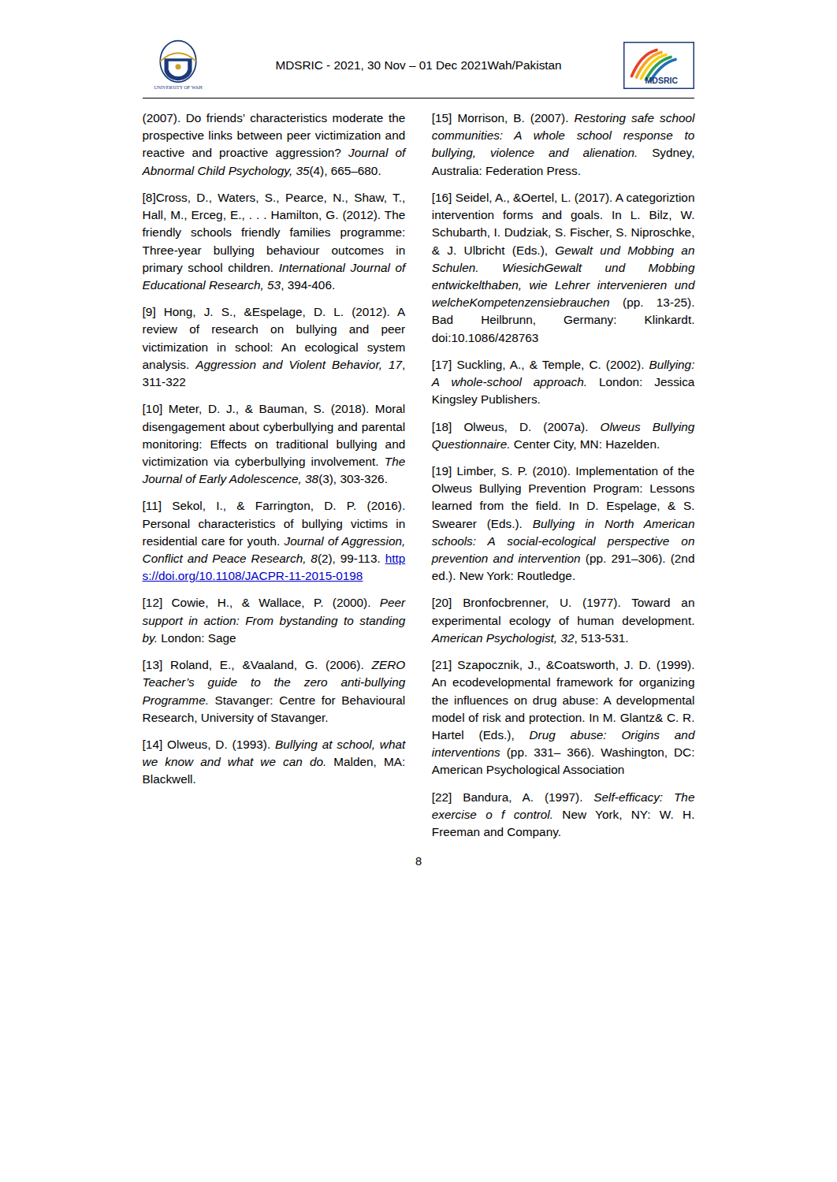UNIVERSITY OF WAH
MDSRIC - 2021, 30 Nov – 01 Dec 2021Wah/Pakistan
MDSRIC
(2007). Do friends’ characteristics moderate the prospective links between peer victimization and reactive and proactive aggression? Journal of Abnormal Child Psychology, 35(4), 665–680.
[8]Cross, D., Waters, S., Pearce, N., Shaw, T., Hall, M., Erceg, E., . . . Hamilton, G. (2012). The friendly schools friendly families programme: Three-year bullying behaviour outcomes in primary school children. International Journal of Educational Research, 53, 394-406.
[9] Hong, J. S., &Espelage, D. L. (2012). A review of research on bullying and peer victimization in school: An ecological system analysis. Aggression and Violent Behavior, 17, 311-322
[10] Meter, D. J., & Bauman, S. (2018). Moral disengagement about cyberbullying and parental monitoring: Effects on traditional bullying and victimization via cyberbullying involvement. The Journal of Early Adolescence, 38(3), 303-326.
[11] Sekol, I., & Farrington, D. P. (2016). Personal characteristics of bullying victims in residential care for youth. Journal of Aggression, Conflict and Peace Research, 8(2), 99-113. https://doi.org/10.1108/JACPR-11-2015-0198
[12] Cowie, H., & Wallace, P. (2000). Peer support in action: From bystanding to standing by. London: Sage
[13] Roland, E., &Vaaland, G. (2006). ZERO Teacher’s guide to the zero anti-bullying Programme. Stavanger: Centre for Behavioural Research, University of Stavanger.
[14] Olweus, D. (1993). Bullying at school, what we know and what we can do. Malden, MA: Blackwell.
[15] Morrison, B. (2007). Restoring safe school communities: A whole school response to bullying, violence and alienation. Sydney, Australia: Federation Press.
[16] Seidel, A., &Oertel, L. (2017). A categoriztion intervention forms and goals. In L. Bilz, W. Schubarth, I. Dudziak, S. Fischer, S. Niproschke, & J. Ulbricht (Eds.), Gewalt und Mobbing an Schulen. WiesichGewalt und Mobbing entwickelthaben, wie Lehrer intervenieren und welcheKompetenzensiebrauchen (pp. 13-25). Bad Heilbrunn, Germany: Klinkardt. doi:10.1086/428763
[17] Suckling, A., & Temple, C. (2002). Bullying: A whole-school approach. London: Jessica Kingsley Publishers.
[18] Olweus, D. (2007a). Olweus Bullying Questionnaire. Center City, MN: Hazelden.
[19] Limber, S. P. (2010). Implementation of the Olweus Bullying Prevention Program: Lessons learned from the field. In D. Espelage, & S. Swearer (Eds.). Bullying in North American schools: A social-ecological perspective on prevention and intervention (pp. 291–306). (2nd ed.). New York: Routledge.
[20] Bronfocbrenner, U. (1977). Toward an experimental ecology of human development. American Psychologist, 32, 513-531.
[21] Szapocznik, J., &Coatsworth, J. D. (1999). An ecodevelopmental framework for organizing the influences on drug abuse: A developmental model of risk and protection. In M. Glantz& C. R. Hartel (Eds.), Drug abuse: Origins and interventions (pp. 331– 366). Washington, DC: American Psychological Association
[22] Bandura, A. (1997). Self-efficacy: The exercise o f control. New York, NY: W. H. Freeman and Company.
8